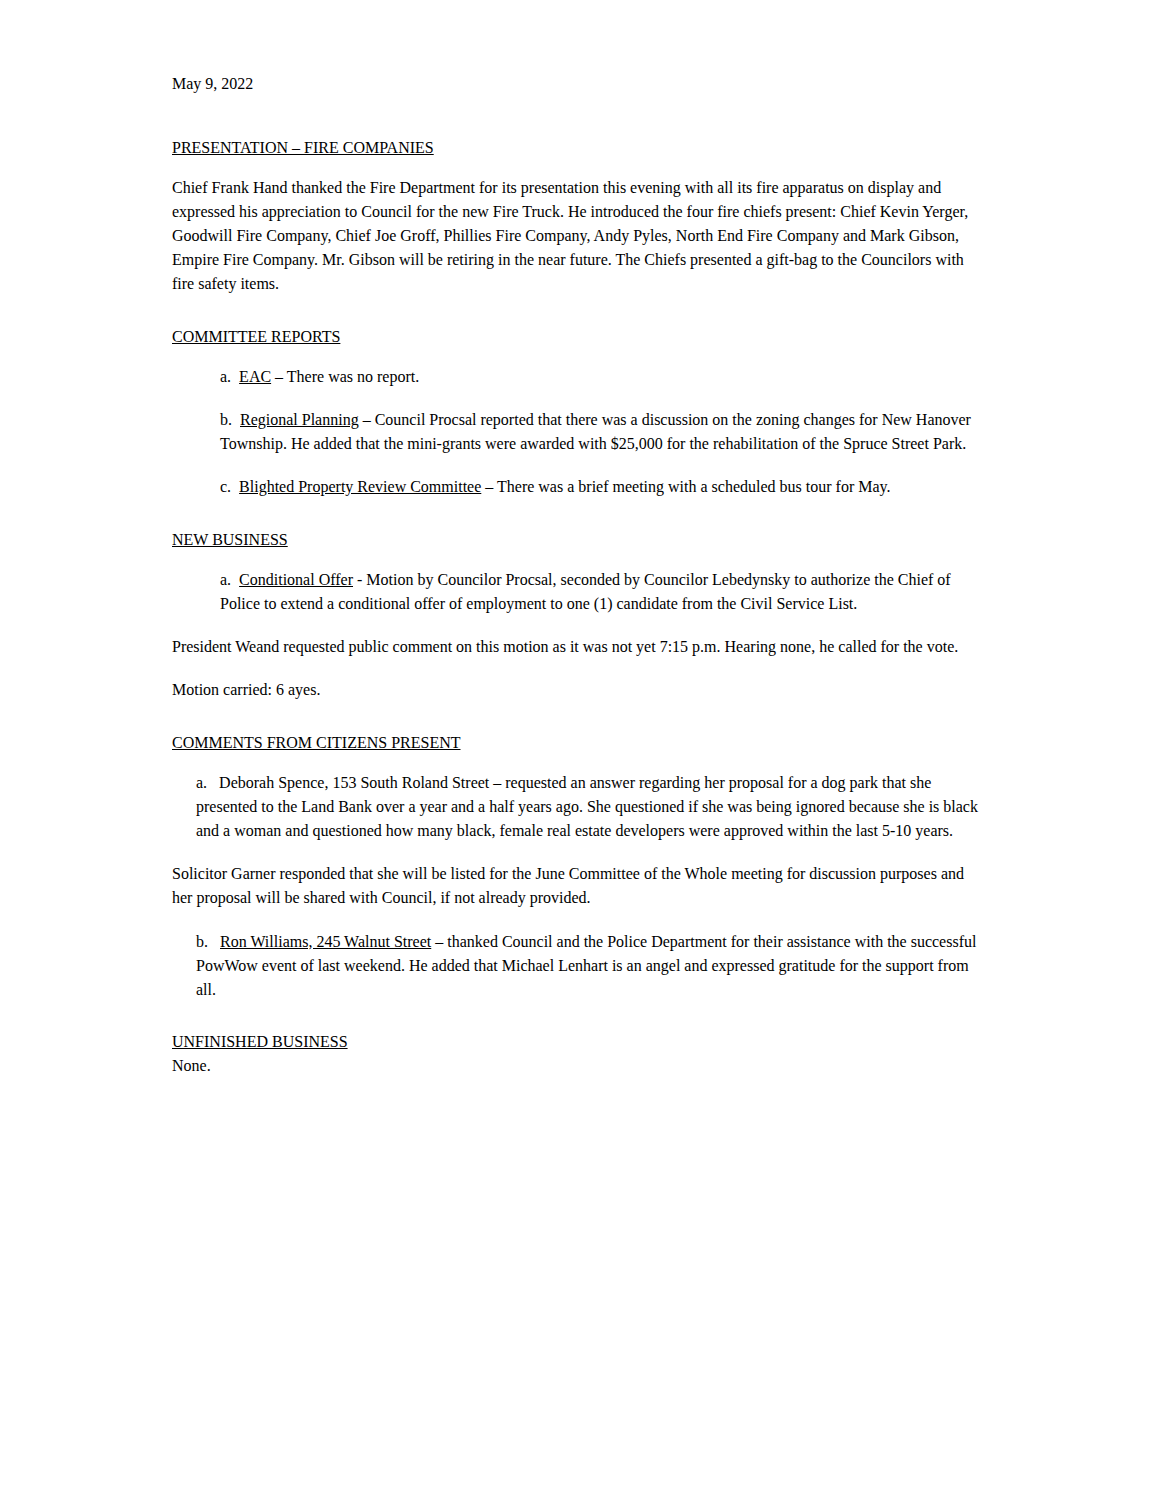May 9, 2022
PRESENTATION – FIRE COMPANIES
Chief Frank Hand thanked the Fire Department for its presentation this evening with all its fire apparatus on display and expressed his appreciation to Council for the new Fire Truck. He introduced the four fire chiefs present: Chief Kevin Yerger, Goodwill Fire Company, Chief Joe Groff, Phillies Fire Company, Andy Pyles, North End Fire Company and Mark Gibson, Empire Fire Company. Mr. Gibson will be retiring in the near future. The Chiefs presented a gift-bag to the Councilors with fire safety items.
COMMITTEE REPORTS
a. EAC – There was no report.
b. Regional Planning – Council Procsal reported that there was a discussion on the zoning changes for New Hanover Township. He added that the mini-grants were awarded with $25,000 for the rehabilitation of the Spruce Street Park.
c. Blighted Property Review Committee – There was a brief meeting with a scheduled bus tour for May.
NEW BUSINESS
a. Conditional Offer - Motion by Councilor Procsal, seconded by Councilor Lebedynsky to authorize the Chief of Police to extend a conditional offer of employment to one (1) candidate from the Civil Service List.
President Weand requested public comment on this motion as it was not yet 7:15 p.m. Hearing none, he called for the vote.
Motion carried: 6 ayes.
COMMENTS FROM CITIZENS PRESENT
a. Deborah Spence, 153 South Roland Street – requested an answer regarding her proposal for a dog park that she presented to the Land Bank over a year and a half years ago. She questioned if she was being ignored because she is black and a woman and questioned how many black, female real estate developers were approved within the last 5-10 years.
Solicitor Garner responded that she will be listed for the June Committee of the Whole meeting for discussion purposes and her proposal will be shared with Council, if not already provided.
b. Ron Williams, 245 Walnut Street – thanked Council and the Police Department for their assistance with the successful PowWow event of last weekend. He added that Michael Lenhart is an angel and expressed gratitude for the support from all.
UNFINISHED BUSINESS
None.